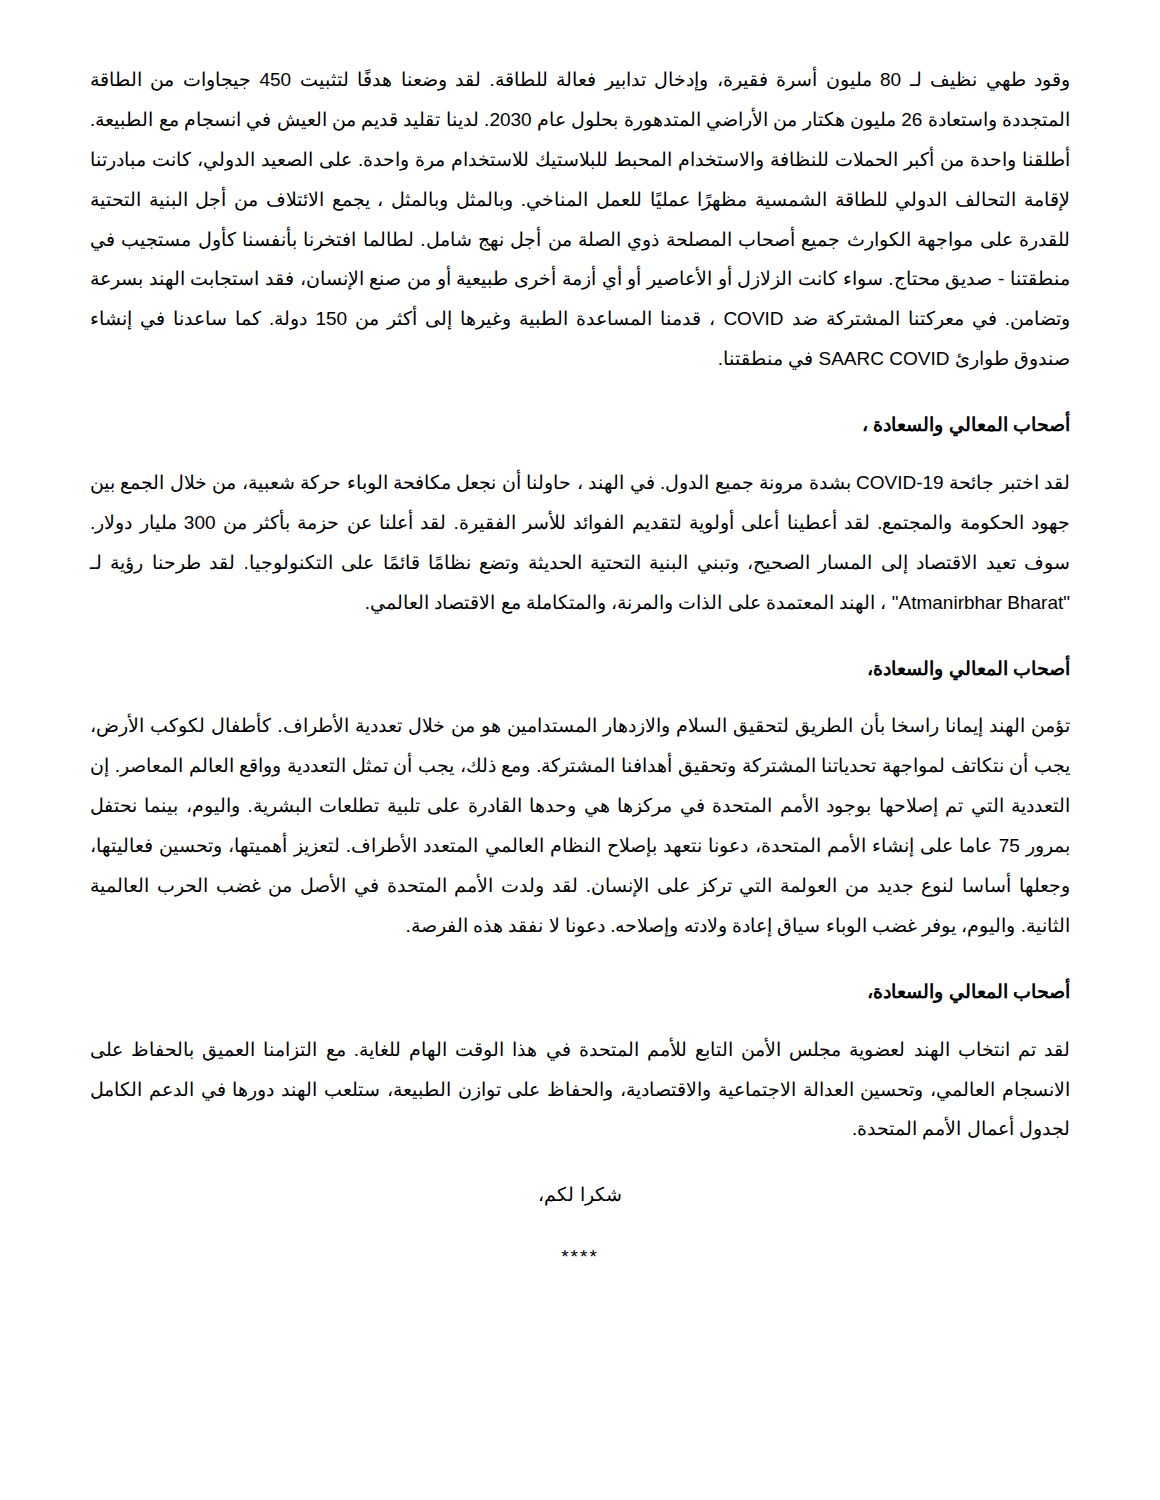وقود طهي نظيف لـ 80 مليون أسرة فقيرة، وإدخال تدابير فعالة للطاقة. لقد وضعنا هدفًا لتثبيت 450 جيجاوات من الطاقة المتجددة واستعادة 26 مليون هكتار من الأراضي المتدهورة بحلول عام 2030. لدينا تقليد قديم من العيش في انسجام مع الطبيعة. أطلقنا واحدة من أكبر الحملات للنظافة والاستخدام المحبط للبلاستيك للاستخدام مرة واحدة. على الصعيد الدولي، كانت مبادرتنا لإقامة التحالف الدولي للطاقة الشمسية مظهرًا عمليًا للعمل المناخي. وبالمثل وبالمثل ، يجمع الائتلاف من أجل البنية التحتية للقدرة على مواجهة الكوارث جميع أصحاب المصلحة ذوي الصلة من أجل نهج شامل. لطالما افتخرنا بأنفسنا كأول مستجيب في منطقتنا - صديق محتاج. سواء كانت الزلازل أو الأعاصير أو أي أزمة أخرى طبيعية أو من صنع الإنسان، فقد استجابت الهند بسرعة وتضامن. في معركتنا المشتركة ضد COVID ، قدمنا المساعدة الطبية وغيرها إلى أكثر من 150 دولة. كما ساعدنا في إنشاء صندوق طوارئ SAARC COVID في منطقتنا.
أصحاب المعالي والسعادة ،
لقد اختبر جائحة COVID-19 بشدة مرونة جميع الدول. في الهند ، حاولنا أن نجعل مكافحة الوباء حركة شعبية، من خلال الجمع بين جهود الحكومة والمجتمع. لقد أعطينا أعلى أولوية لتقديم الفوائد للأسر الفقيرة. لقد أعلنا عن حزمة بأكثر من 300 مليار دولار. سوف تعيد الاقتصاد إلى المسار الصحيح، وتبني البنية التحتية الحديثة وتضع نظامًا قائمًا على التكنولوجيا. لقد طرحنا رؤية لـ "Atmanirbhar Bharat" ، الهند المعتمدة على الذات والمرنة، والمتكاملة مع الاقتصاد العالمي.
أصحاب المعالي والسعادة،
تؤمن الهند إيمانا راسخا بأن الطريق لتحقيق السلام والازدهار المستدامين هو من خلال تعددية الأطراف. كأطفال لكوكب الأرض، يجب أن نتكاتف لمواجهة تحدياتنا المشتركة وتحقيق أهدافنا المشتركة. ومع ذلك، يجب أن تمثل التعددية وواقع العالم المعاصر. إن التعددية التي تم إصلاحها بوجود الأمم المتحدة في مركزها هي وحدها القادرة على تلبية تطلعات البشرية. واليوم، بينما نحتفل بمرور 75 عاما على إنشاء الأمم المتحدة، دعونا نتعهد بإصلاح النظام العالمي المتعدد الأطراف. لتعزيز أهميتها، وتحسين فعاليتها، وجعلها أساسا لنوع جديد من العولمة التي تركز على الإنسان. لقد ولدت الأمم المتحدة في الأصل من غضب الحرب العالمية الثانية. واليوم، يوفر غضب الوباء سياق إعادة ولادته وإصلاحه. دعونا لا نفقد هذه الفرصة.
أصحاب المعالي والسعادة،
لقد تم انتخاب الهند لعضوية مجلس الأمن التابع للأمم المتحدة في هذا الوقت الهام للغاية. مع التزامنا العميق بالحفاظ على الانسجام العالمي، وتحسين العدالة الاجتماعية والاقتصادية، والحفاظ على توازن الطبيعة، ستلعب الهند دورها في الدعم الكامل لجدول أعمال الأمم المتحدة.
شكرا لكم،
****